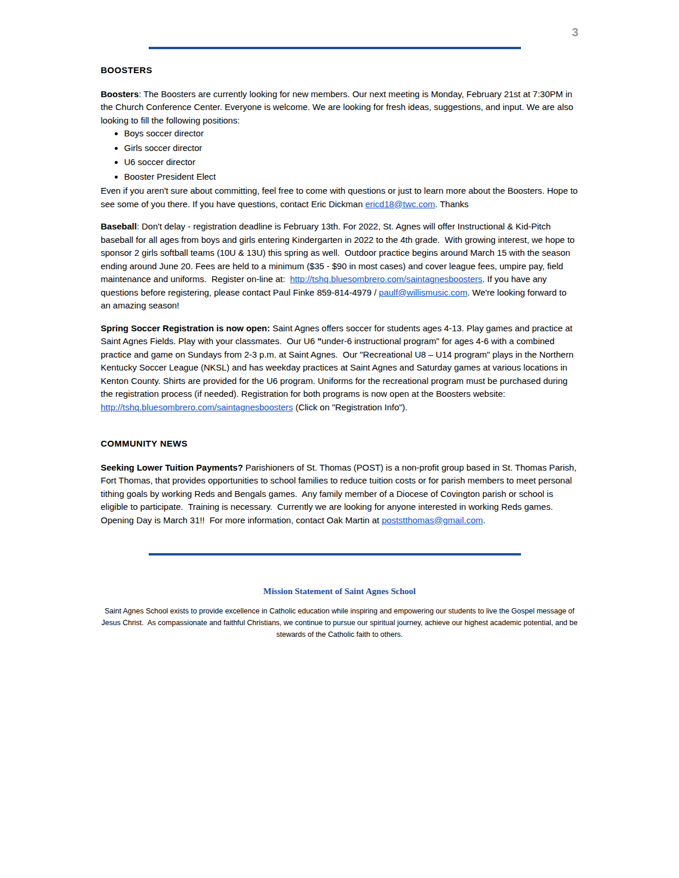3
BOOSTERS
Boosters: The Boosters are currently looking for new members. Our next meeting is Monday, February 21st at 7:30PM in the Church Conference Center. Everyone is welcome. We are looking for fresh ideas, suggestions, and input. We are also looking to fill the following positions:
Boys soccer director
Girls soccer director
U6 soccer director
Booster President Elect
Even if you aren't sure about committing, feel free to come with questions or just to learn more about the Boosters. Hope to see some of you there. If you have questions, contact Eric Dickman ericd18@twc.com. Thanks
Baseball: Don't delay - registration deadline is February 13th. For 2022, St. Agnes will offer Instructional & Kid-Pitch baseball for all ages from boys and girls entering Kindergarten in 2022 to the 4th grade. With growing interest, we hope to sponsor 2 girls softball teams (10U & 13U) this spring as well. Outdoor practice begins around March 15 with the season ending around June 20. Fees are held to a minimum ($35 - $90 in most cases) and cover league fees, umpire pay, field maintenance and uniforms. Register on-line at: http://tshq.bluesombrero.com/saintagnesboosters. If you have any questions before registering, please contact Paul Finke 859-814-4979 / paulf@willismusic.com. We're looking forward to an amazing season!
Spring Soccer Registration is now open: Saint Agnes offers soccer for students ages 4-13. Play games and practice at Saint Agnes Fields. Play with your classmates. Our U6 "under-6 instructional program" for ages 4-6 with a combined practice and game on Sundays from 2-3 p.m. at Saint Agnes. Our "Recreational U8 – U14 program" plays in the Northern Kentucky Soccer League (NKSL) and has weekday practices at Saint Agnes and Saturday games at various locations in Kenton County. Shirts are provided for the U6 program. Uniforms for the recreational program must be purchased during the registration process (if needed). Registration for both programs is now open at the Boosters website: http://tshq.bluesombrero.com/saintagnesboosters (Click on "Registration Info").
COMMUNITY NEWS
Seeking Lower Tuition Payments? Parishioners of St. Thomas (POST) is a non-profit group based in St. Thomas Parish, Fort Thomas, that provides opportunities to school families to reduce tuition costs or for parish members to meet personal tithing goals by working Reds and Bengals games. Any family member of a Diocese of Covington parish or school is eligible to participate. Training is necessary. Currently we are looking for anyone interested in working Reds games. Opening Day is March 31!! For more information, contact Oak Martin at poststthomas@gmail.com.
Mission Statement of Saint Agnes School
Saint Agnes School exists to provide excellence in Catholic education while inspiring and empowering our students to live the Gospel message of Jesus Christ. As compassionate and faithful Christians, we continue to pursue our spiritual journey, achieve our highest academic potential, and be stewards of the Catholic faith to others.